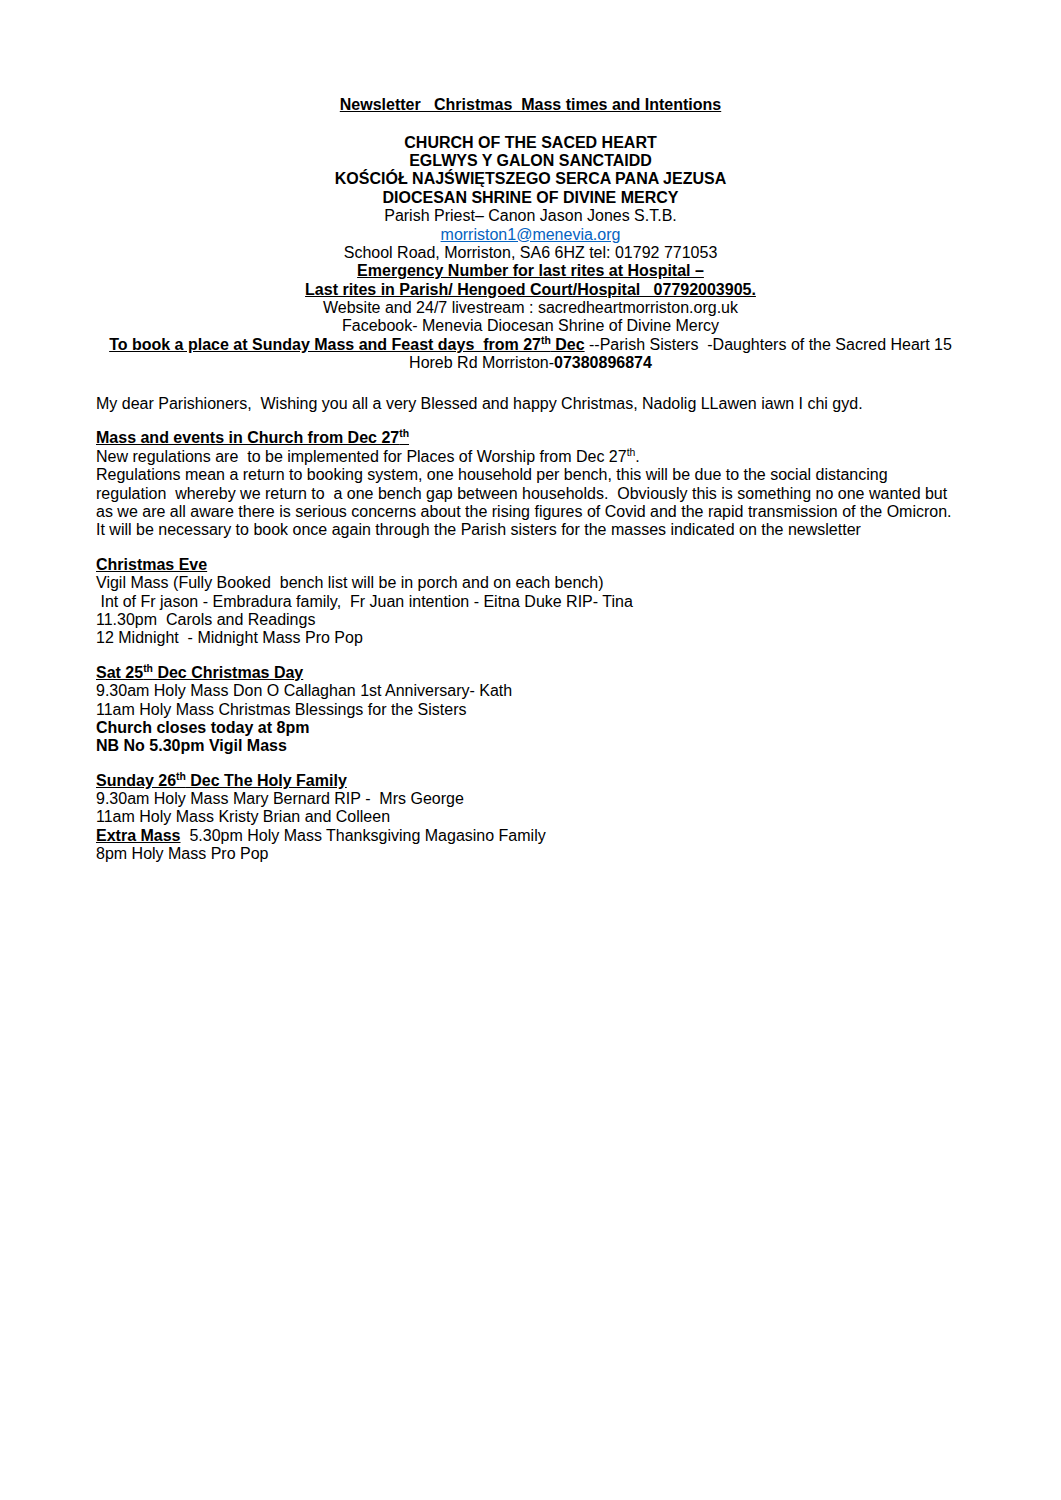Newsletter Christmas Mass times and Intentions
CHURCH OF THE SACED HEART
EGLWYS Y GALON SANCTAIDD
KOŚCIÓŁ NAJŚWIĘTSZEGO SERCA PANA JEZUSA
DIOCESAN SHRINE OF DIVINE MERCY
Parish Priest– Canon Jason Jones S.T.B.
morriston1@menevia.org
School Road, Morriston, SA6 6HZ tel: 01792 771053
Emergency Number for last rites at Hospital –
Last rites in Parish/ Hengoed Court/Hospital 07792003905.
Website and 24/7 livestream : sacredheartmorriston.org.uk
Facebook- Menevia Diocesan Shrine of Divine Mercy
To book a place at Sunday Mass and Feast days from 27th Dec --Parish Sisters -Daughters of the Sacred Heart 15 Horeb Rd Morriston-07380896874
My dear Parishioners, Wishing you all a very Blessed and happy Christmas, Nadolig LLawen iawn I chi gyd.
Mass and events in Church from Dec 27th
New regulations are to be implemented for Places of Worship from Dec 27th.
Regulations mean a return to booking system, one household per bench, this will be due to the social distancing regulation whereby we return to a one bench gap between households. Obviously this is something no one wanted but as we are all aware there is serious concerns about the rising figures of Covid and the rapid transmission of the Omicron.
It will be necessary to book once again through the Parish sisters for the masses indicated on the newsletter
Christmas Eve
Vigil Mass (Fully Booked bench list will be in porch and on each bench)
Int of Fr jason - Embradura family, Fr Juan intention - Eitna Duke RIP- Tina
11.30pm Carols and Readings
12 Midnight - Midnight Mass Pro Pop
Sat 25th Dec Christmas Day
9.30am Holy Mass Don O Callaghan 1st Anniversary- Kath
11am Holy Mass Christmas Blessings for the Sisters
Church closes today at 8pm
NB No 5.30pm Vigil Mass
Sunday 26th Dec The Holy Family
9.30am Holy Mass Mary Bernard RIP - Mrs George
11am Holy Mass Kristy Brian and Colleen
Extra Mass 5.30pm Holy Mass Thanksgiving Magasino Family
8pm Holy Mass Pro Pop